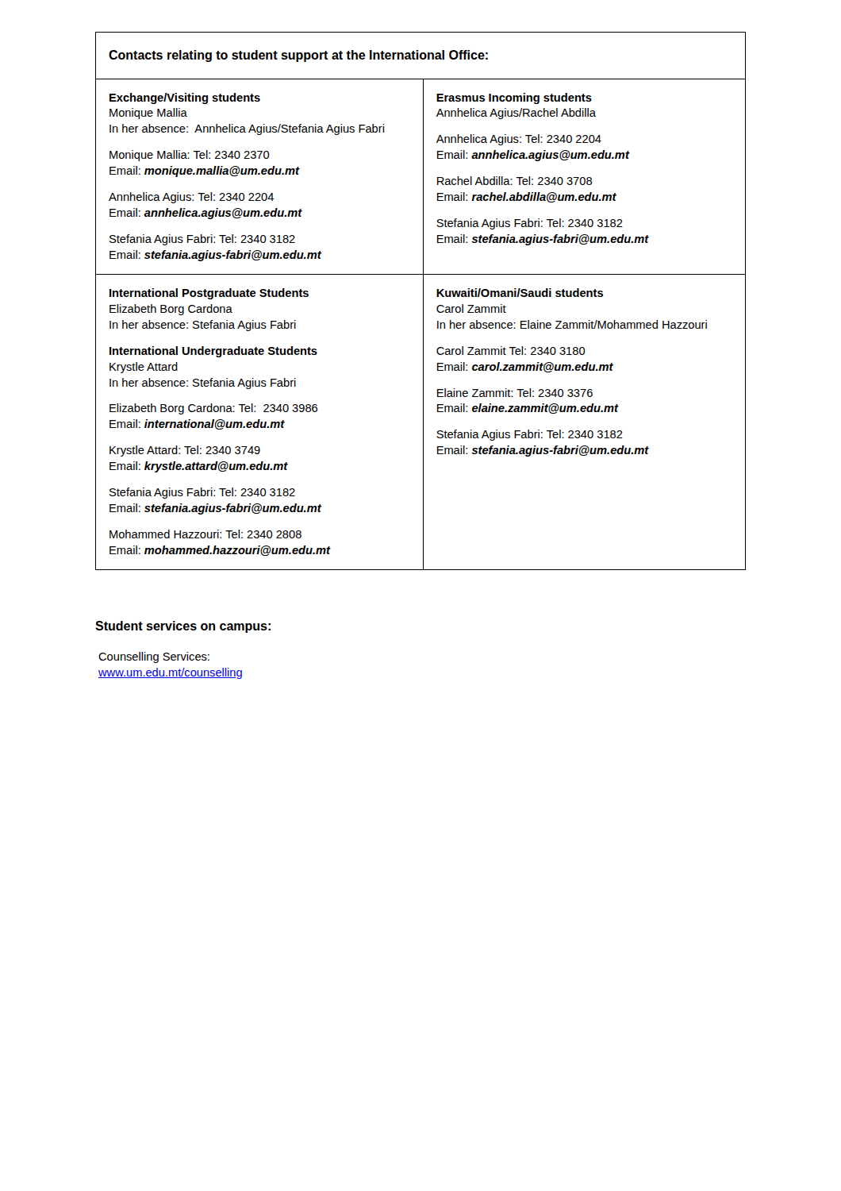| Contacts relating to student support at the International Office: |
| --- |
| Exchange/Visiting students Monique Mallia In her absence: Annhelica Agius/Stefania Agius Fabri Monique Mallia: Tel: 2340 2370 Email: monique.mallia@um.edu.mt Annhelica Agius: Tel: 2340 2204 Email: annhelica.agius@um.edu.mt Stefania Agius Fabri: Tel: 2340 3182 Email: stefania.agius-fabri@um.edu.mt | Erasmus Incoming students Annhelica Agius/Rachel Abdilla Annhelica Agius: Tel: 2340 2204 Email: annhelica.agius@um.edu.mt Rachel Abdilla: Tel: 2340 3708 Email: rachel.abdilla@um.edu.mt Stefania Agius Fabri: Tel: 2340 3182 Email: stefania.agius-fabri@um.edu.mt |
| International Postgraduate Students Elizabeth Borg Cardona In her absence: Stefania Agius Fabri International Undergraduate Students Krystle Attard In her absence: Stefania Agius Fabri Elizabeth Borg Cardona: Tel: 2340 3986 Email: international@um.edu.mt Krystle Attard: Tel: 2340 3749 Email: krystle.attard@um.edu.mt Stefania Agius Fabri: Tel: 2340 3182 Email: stefania.agius-fabri@um.edu.mt Mohammed Hazzouri: Tel: 2340 2808 Email: mohammed.hazzouri@um.edu.mt | Kuwaiti/Omani/Saudi students Carol Zammit In her absence: Elaine Zammit/Mohammed Hazzouri Carol Zammit Tel: 2340 3180 Email: carol.zammit@um.edu.mt Elaine Zammit: Tel: 2340 3376 Email: elaine.zammit@um.edu.mt Stefania Agius Fabri: Tel: 2340 3182 Email: stefania.agius-fabri@um.edu.mt |
Student services on campus:
Counselling Services:
www.um.edu.mt/counselling